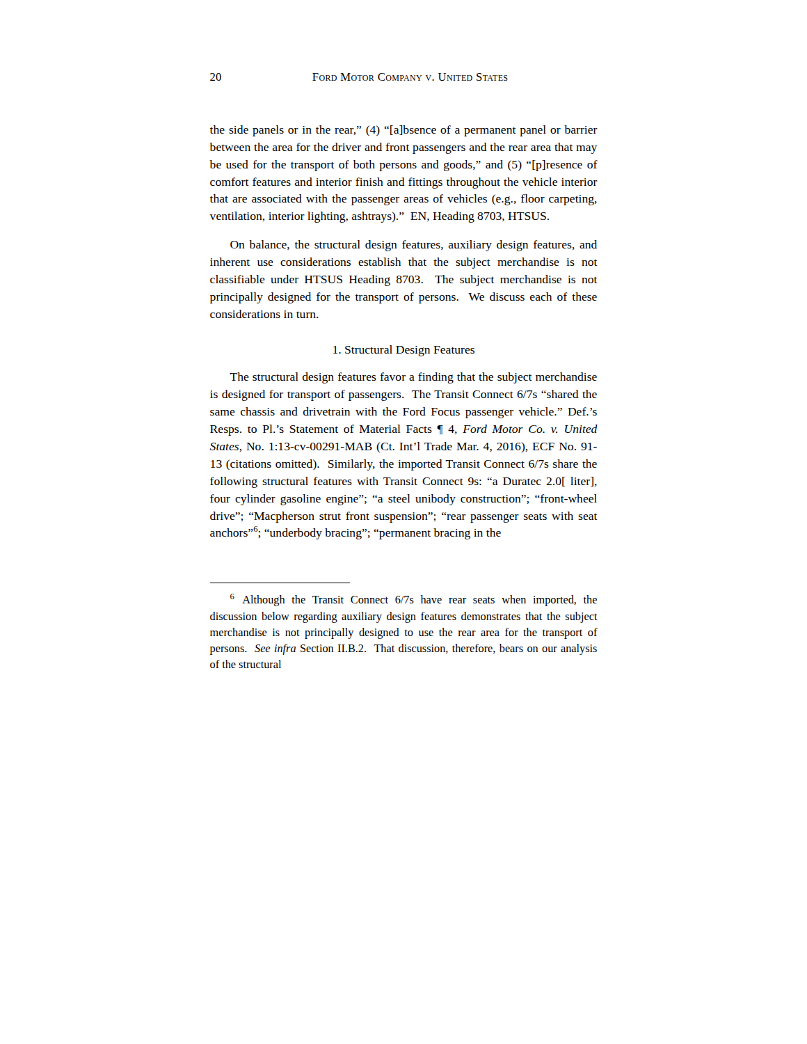20
Ford Motor Company v. United States
the side panels or in the rear,” (4) “[a]bsence of a permanent panel or barrier between the area for the driver and front passengers and the rear area that may be used for the transport of both persons and goods,” and (5) “[p]resence of comfort features and interior finish and fittings throughout the vehicle interior that are associated with the passenger areas of vehicles (e.g., floor carpeting, ventilation, interior lighting, ashtrays).” EN, Heading 8703, HTSUS.
On balance, the structural design features, auxiliary design features, and inherent use considerations establish that the subject merchandise is not classifiable under HTSUS Heading 8703. The subject merchandise is not principally designed for the transport of persons. We discuss each of these considerations in turn.
1. Structural Design Features
The structural design features favor a finding that the subject merchandise is designed for transport of passengers. The Transit Connect 6/7s “shared the same chassis and drivetrain with the Ford Focus passenger vehicle.” Def.’s Resps. to Pl.’s Statement of Material Facts ¶ 4, Ford Motor Co. v. United States, No. 1:13-cv-00291-MAB (Ct. Int’l Trade Mar. 4, 2016), ECF No. 91-13 (citations omitted). Similarly, the imported Transit Connect 6/7s share the following structural features with Transit Connect 9s: “a Duratec 2.0[ liter], four cylinder gasoline engine”; “a steel unibody construction”; “front-wheel drive”; “Macpherson strut front suspension”; “rear passenger seats with seat anchors”6; “underbody bracing”; “permanent bracing in the
6 Although the Transit Connect 6/7s have rear seats when imported, the discussion below regarding auxiliary design features demonstrates that the subject merchandise is not principally designed to use the rear area for the transport of persons. See infra Section II.B.2. That discussion, therefore, bears on our analysis of the structural